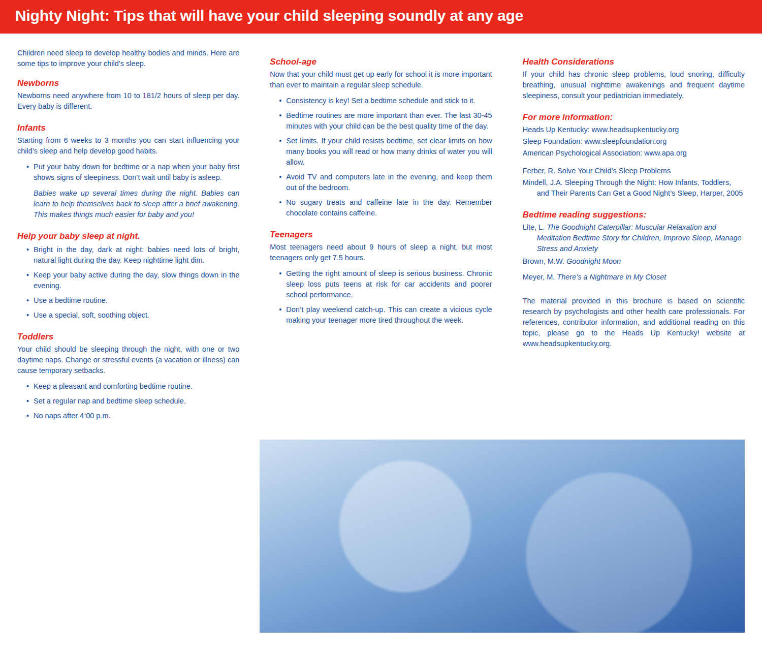Nighty Night: Tips that will have your child sleeping soundly at any age
Children need sleep to develop healthy bodies and minds. Here are some tips to improve your child’s sleep.
Newborns
Newborns need anywhere from 10 to 181/2 hours of sleep per day. Every baby is different.
Infants
Starting from 6 weeks to 3 months you can start influencing your child’s sleep and help develop good habits.
Put your baby down for bedtime or a nap when your baby first shows signs of sleepiness. Don’t wait until baby is asleep.
Babies wake up several times during the night. Babies can learn to help themselves back to sleep after a brief awakening. This makes things much easier for baby and you!
Help your baby sleep at night.
Bright in the day, dark at night: babies need lots of bright, natural light during the day. Keep nighttime light dim.
Keep your baby active during the day, slow things down in the evening.
Use a bedtime routine.
Use a special, soft, soothing object.
Toddlers
Your child should be sleeping through the night, with one or two daytime naps. Change or stressful events (a vacation or illness) can cause temporary setbacks.
Keep a pleasant and comforting bedtime routine.
Set a regular nap and bedtime sleep schedule.
No naps after 4:00 p.m.
School-age
Now that your child must get up early for school it is more important than ever to maintain a regular sleep schedule.
Consistency is key! Set a bedtime schedule and stick to it.
Bedtime routines are more important than ever. The last 30-45 minutes with your child can be the best quality time of the day.
Set limits. If your child resists bedtime, set clear limits on how many books you will read or how many drinks of water you will allow.
Avoid TV and computers late in the evening, and keep them out of the bedroom.
No sugary treats and caffeine late in the day. Remember chocolate contains caffeine.
Teenagers
Most teenagers need about 9 hours of sleep a night, but most teenagers only get 7.5 hours.
Getting the right amount of sleep is serious business. Chronic sleep loss puts teens at risk for car accidents and poorer school performance.
Don’t play weekend catch-up. This can create a vicious cycle making your teenager more tired throughout the week.
Health Considerations
If your child has chronic sleep problems, loud snoring, difficulty breathing, unusual nighttime awakenings and frequent daytime sleepiness, consult your pediatrician immediately.
For more information:
Heads Up Kentucky: www.headsupkentucky.org
Sleep Foundation: www.sleepfoundation.org
American Psychological Association: www.apa.org
Ferber, R. Solve Your Child’s Sleep Problems
Mindell, J.A. Sleeping Through the Night: How Infants, Toddlers, and Their Parents Can Get a Good Night’s Sleep, Harper, 2005
Bedtime reading suggestions:
Lite, L. The Goodnight Caterpillar: Muscular Relaxation and Meditation Bedtime Story for Children, Improve Sleep, Manage Stress and Anxiety
Brown, M.W. Goodnight Moon
Meyer, M. There’s a Nightmare in My Closet
The material provided in this brochure is based on scientific research by psychologists and other health care professionals. For references, contributor information, and additional reading on this topic, please go to the Heads Up Kentucky! website at www.headsupkentucky.org.
A child resting in bed, illustrating healthy sleep habits.